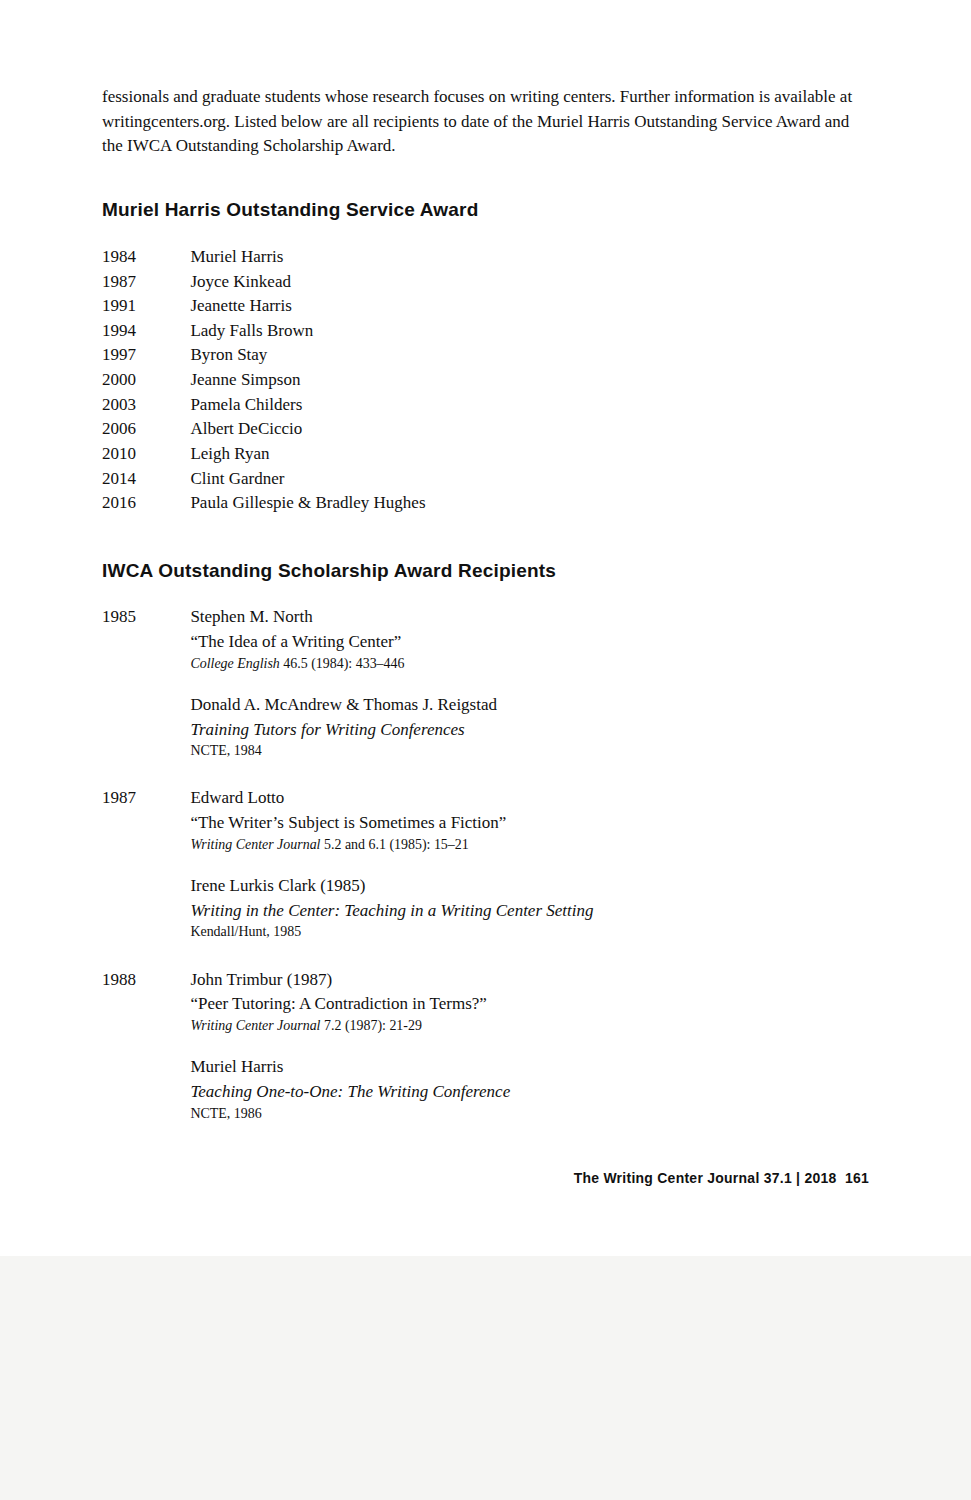fessionals and graduate students whose research focuses on writing centers. Further information is available at writingcenters.org. Listed below are all recipients to date of the Muriel Harris Outstanding Service Award and the IWCA Outstanding Scholarship Award.
Muriel Harris Outstanding Service Award
1984
Muriel Harris
1987
Joyce Kinkead
1991
Jeanette Harris
1994
Lady Falls Brown
1997
Byron Stay
2000
Jeanne Simpson
2003
Pamela Childers
2006
Albert DeCiccio
2010
Leigh Ryan
2014
Clint Gardner
2016
Paula Gillespie & Bradley Hughes
IWCA Outstanding Scholarship Award Recipients
1985
Stephen M. North “The Idea of a Writing Center” College English 46.5 (1984): 433–446
Donald A. McAndrew & Thomas J. Reigstad Training Tutors for Writing Conferences NCTE, 1984
1987
Edward Lotto “The Writer’s Subject is Sometimes a Fiction” Writing Center Journal 5.2 and 6.1 (1985): 15–21
Irene Lurkis Clark (1985) Writing in the Center: Teaching in a Writing Center Setting Kendall/Hunt, 1985
1988
John Trimbur (1987) “Peer Tutoring: A Contradiction in Terms?” Writing Center Journal 7.2 (1987): 21-29
Muriel Harris Teaching One-to-One: The Writing Conference NCTE, 1986
The Writing Center Journal 37.1 | 2018161